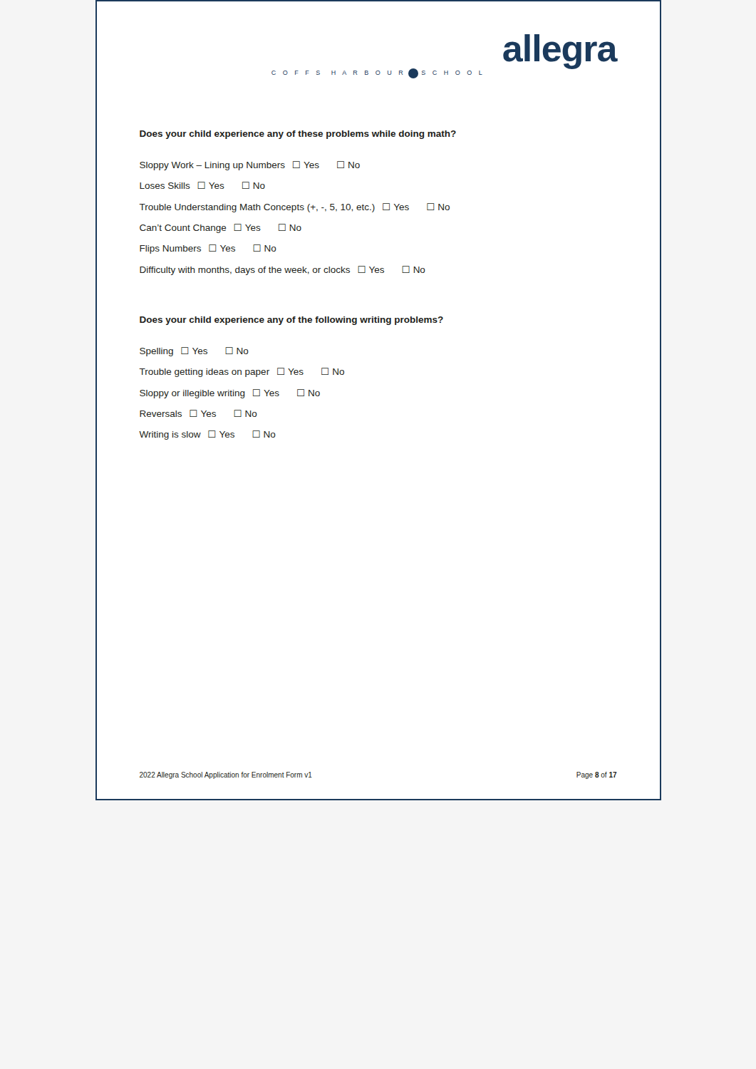allegra C O F F S H A R B O U R S C H O O L
Does your child experience any of these problems while doing math?
Sloppy Work – Lining up Numbers ☐Yes ☐No
Loses Skills ☐Yes ☐No
Trouble Understanding Math Concepts (+, -, 5, 10, etc.) ☐Yes ☐No
Can’t Count Change ☐Yes ☐No
Flips Numbers ☐Yes ☐No
Difficulty with months, days of the week, or clocks ☐Yes ☐No
Does your child experience any of the following writing problems?
Spelling ☐Yes ☐No
Trouble getting ideas on paper ☐Yes ☐No
Sloppy or illegible writing ☐Yes ☐No
Reversals ☐Yes ☐No
Writing is slow ☐Yes ☐No
2022 Allegra School Application for Enrolment Form v1 Page 8 of 17